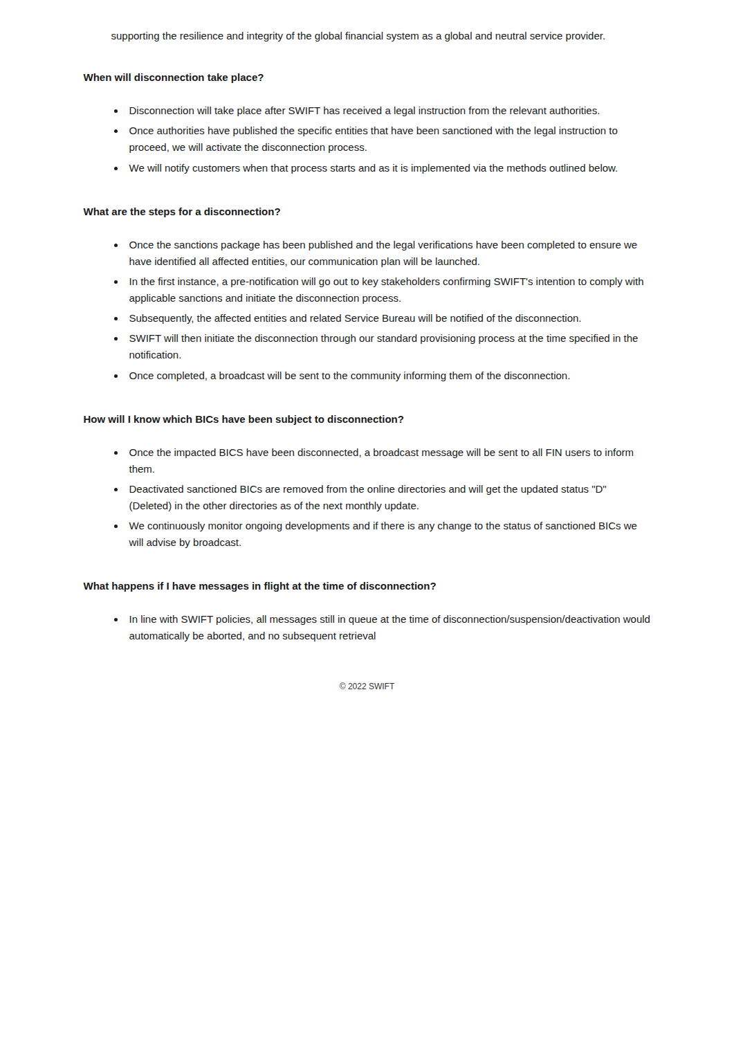supporting the resilience and integrity of the global financial system as a global and neutral service provider.
When will disconnection take place?
Disconnection will take place after SWIFT has received a legal instruction from the relevant authorities.
Once authorities have published the specific entities that have been sanctioned with the legal instruction to proceed, we will activate the disconnection process.
We will notify customers when that process starts and as it is implemented via the methods outlined below.
What are the steps for a disconnection?
Once the sanctions package has been published and the legal verifications have been completed to ensure we have identified all affected entities, our communication plan will be launched.
In the first instance, a pre-notification will go out to key stakeholders confirming SWIFT's intention to comply with applicable sanctions and initiate the disconnection process.
Subsequently, the affected entities and related Service Bureau will be notified of the disconnection.
SWIFT will then initiate the disconnection through our standard provisioning process at the time specified in the notification.
Once completed, a broadcast will be sent to the community informing them of the disconnection.
How will I know which BICs have been subject to disconnection?
Once the impacted BICS have been disconnected, a broadcast message will be sent to all FIN users to inform them.
Deactivated sanctioned BICs are removed from the online directories and will get the updated status "D" (Deleted) in the other directories as of the next monthly update.
We continuously monitor ongoing developments and if there is any change to the status of sanctioned BICs we will advise by broadcast.
What happens if I have messages in flight at the time of disconnection?
In line with SWIFT policies, all messages still in queue at the time of disconnection/suspension/deactivation would automatically be aborted, and no subsequent retrieval
© 2022 SWIFT